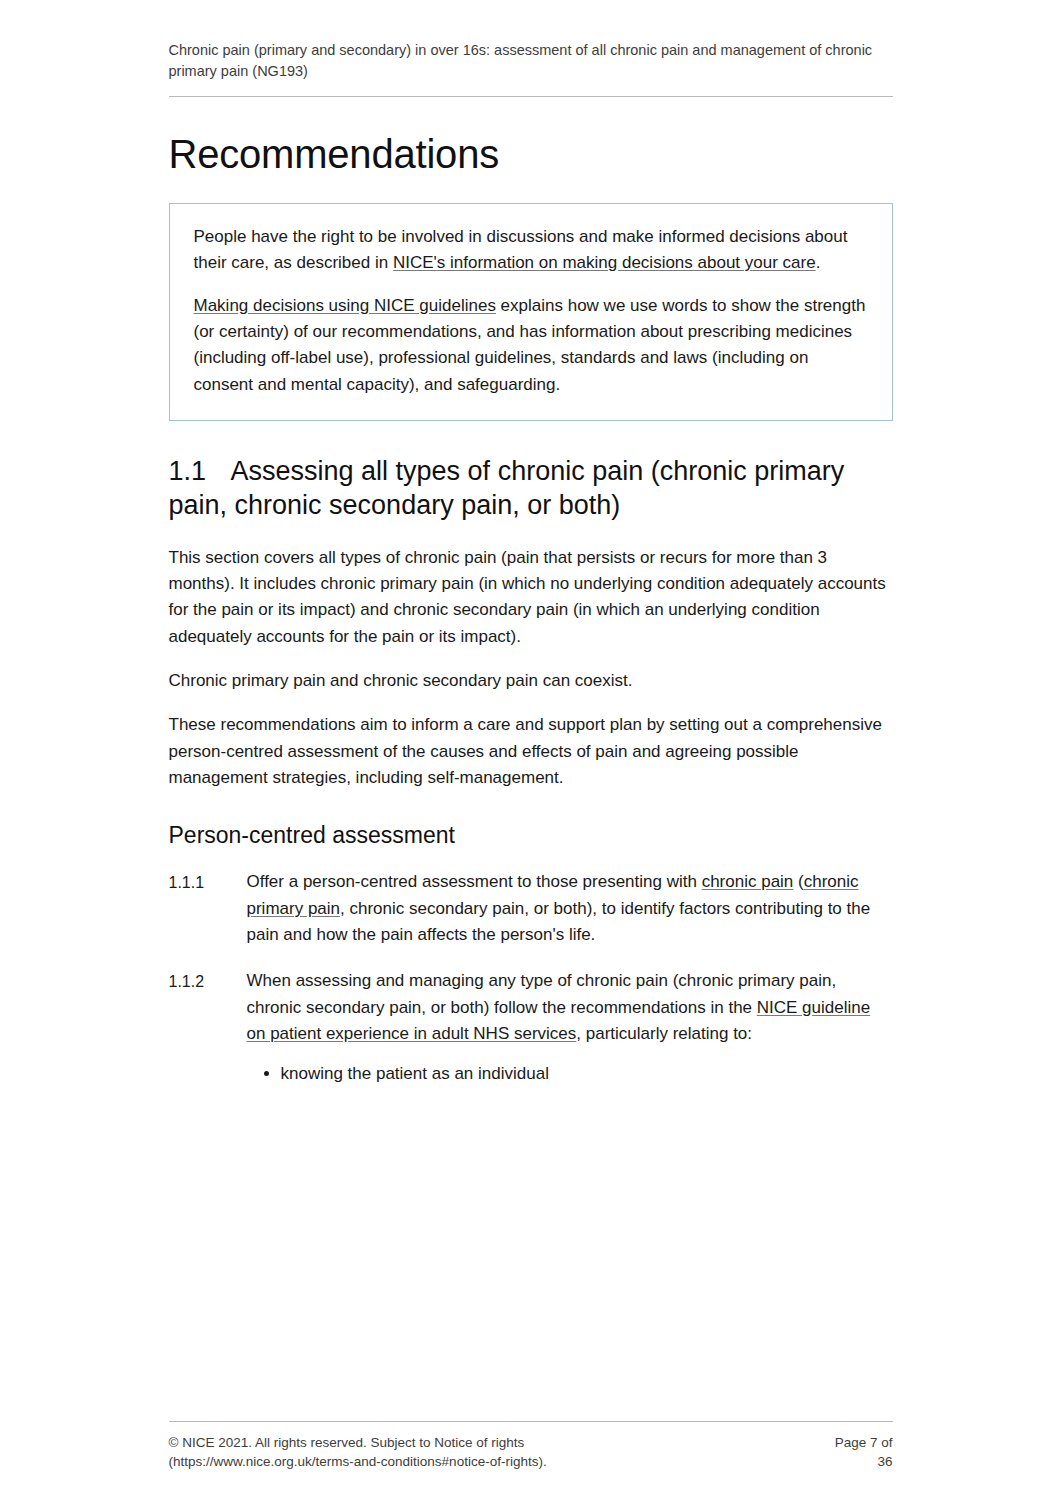Chronic pain (primary and secondary) in over 16s: assessment of all chronic pain and management of chronic primary pain (NG193)
Recommendations
People have the right to be involved in discussions and make informed decisions about their care, as described in NICE's information on making decisions about your care.
Making decisions using NICE guidelines explains how we use words to show the strength (or certainty) of our recommendations, and has information about prescribing medicines (including off-label use), professional guidelines, standards and laws (including on consent and mental capacity), and safeguarding.
1.1 Assessing all types of chronic pain (chronic primary pain, chronic secondary pain, or both)
This section covers all types of chronic pain (pain that persists or recurs for more than 3 months). It includes chronic primary pain (in which no underlying condition adequately accounts for the pain or its impact) and chronic secondary pain (in which an underlying condition adequately accounts for the pain or its impact).
Chronic primary pain and chronic secondary pain can coexist.
These recommendations aim to inform a care and support plan by setting out a comprehensive person-centred assessment of the causes and effects of pain and agreeing possible management strategies, including self-management.
Person-centred assessment
1.1.1
Offer a person-centred assessment to those presenting with chronic pain (chronic primary pain, chronic secondary pain, or both), to identify factors contributing to the pain and how the pain affects the person's life.
1.1.2
When assessing and managing any type of chronic pain (chronic primary pain, chronic secondary pain, or both) follow the recommendations in the NICE guideline on patient experience in adult NHS services, particularly relating to:
knowing the patient as an individual
© NICE 2021. All rights reserved. Subject to Notice of rights (https://www.nice.org.uk/terms-and-conditions#notice-of-rights).
Page 7 of
36